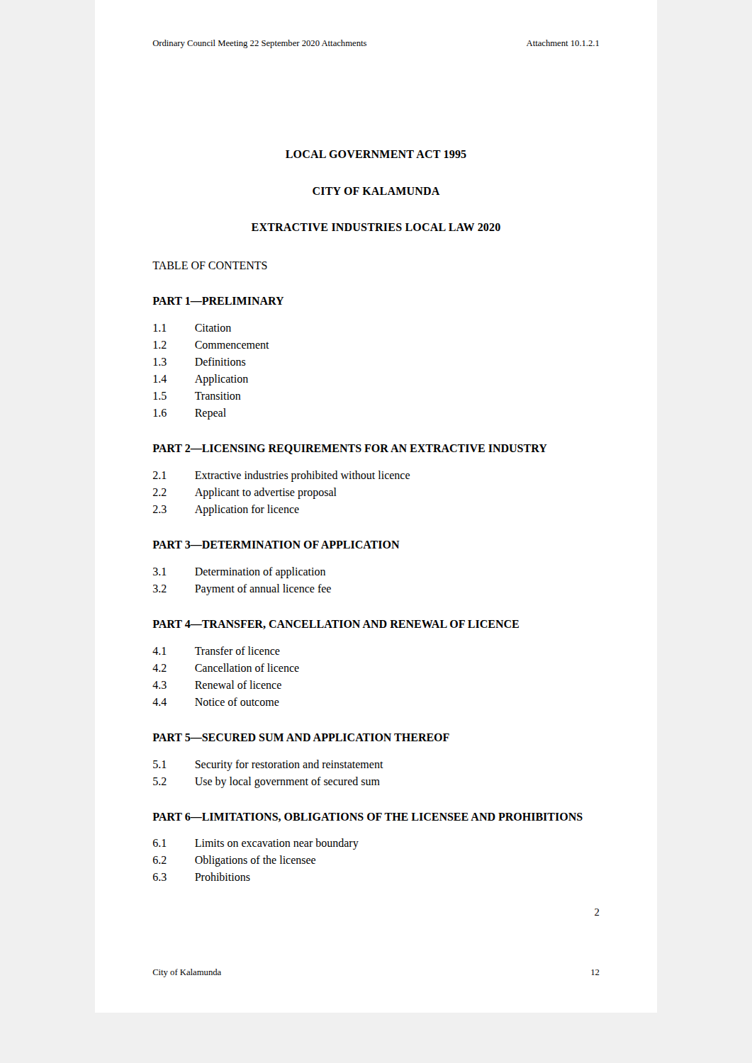Ordinary Council Meeting 22 September 2020 Attachments Attachment 10.1.2.1
LOCAL GOVERNMENT ACT 1995
CITY OF KALAMUNDA
EXTRACTIVE INDUSTRIES LOCAL LAW 2020
TABLE OF CONTENTS
PART 1—PRELIMINARY
1.1 Citation
1.2 Commencement
1.3 Definitions
1.4 Application
1.5 Transition
1.6 Repeal
PART 2—LICENSING REQUIREMENTS FOR AN EXTRACTIVE INDUSTRY
2.1 Extractive industries prohibited without licence
2.2 Applicant to advertise proposal
2.3 Application for licence
PART 3—DETERMINATION OF APPLICATION
3.1 Determination of application
3.2 Payment of annual licence fee
PART 4—TRANSFER, CANCELLATION AND RENEWAL OF LICENCE
4.1 Transfer of licence
4.2 Cancellation of licence
4.3 Renewal of licence
4.4 Notice of outcome
PART 5—SECURED SUM AND APPLICATION THEREOF
5.1 Security for restoration and reinstatement
5.2 Use by local government of secured sum
PART 6—LIMITATIONS, OBLIGATIONS OF THE LICENSEE AND PROHIBITIONS
6.1 Limits on excavation near boundary
6.2 Obligations of the licensee
6.3 Prohibitions
2
City of Kalamunda 12